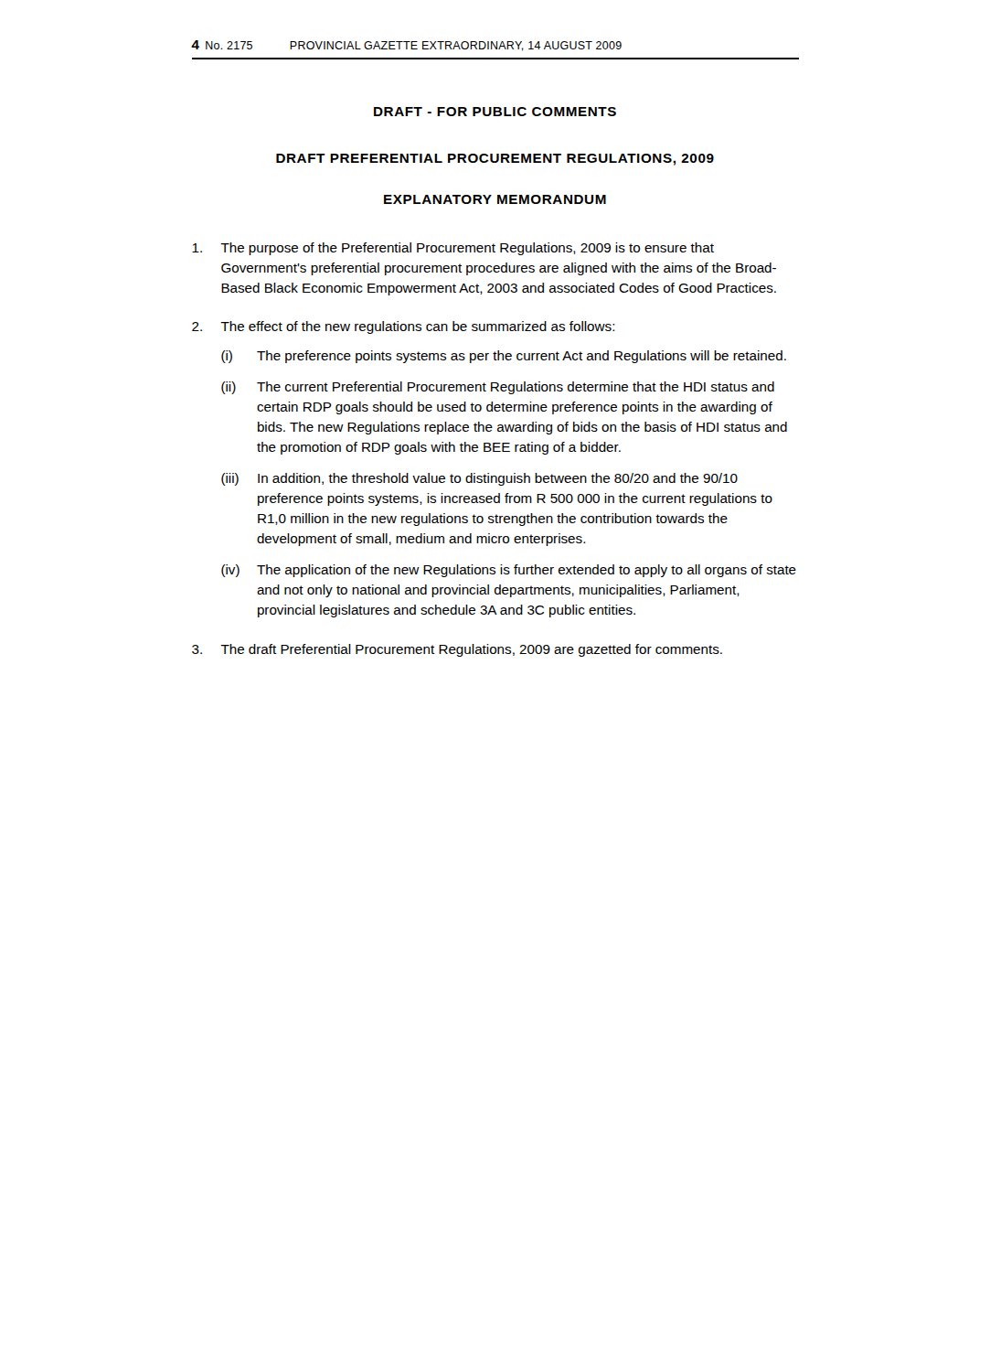4 No. 2175 PROVINCIAL GAZETTE EXTRAORDINARY, 14 AUGUST 2009
DRAFT - FOR PUBLIC COMMENTS
DRAFT PREFERENTIAL PROCUREMENT REGULATIONS, 2009
EXPLANATORY MEMORANDUM
The purpose of the Preferential Procurement Regulations, 2009 is to ensure that Government's preferential procurement procedures are aligned with the aims of the Broad-Based Black Economic Empowerment Act, 2003 and associated Codes of Good Practices.
The effect of the new regulations can be summarized as follows:
The preference points systems as per the current Act and Regulations will be retained.
The current Preferential Procurement Regulations determine that the HDI status and certain RDP goals should be used to determine preference points in the awarding of bids. The new Regulations replace the awarding of bids on the basis of HDI status and the promotion of RDP goals with the BEE rating of a bidder.
In addition, the threshold value to distinguish between the 80/20 and the 90/10 preference points systems, is increased from R 500 000 in the current regulations to R1,0 million in the new regulations to strengthen the contribution towards the development of small, medium and micro enterprises.
The application of the new Regulations is further extended to apply to all organs of state and not only to national and provincial departments, municipalities, Parliament, provincial legislatures and schedule 3A and 3C public entities.
The draft Preferential Procurement Regulations, 2009 are gazetted for comments.